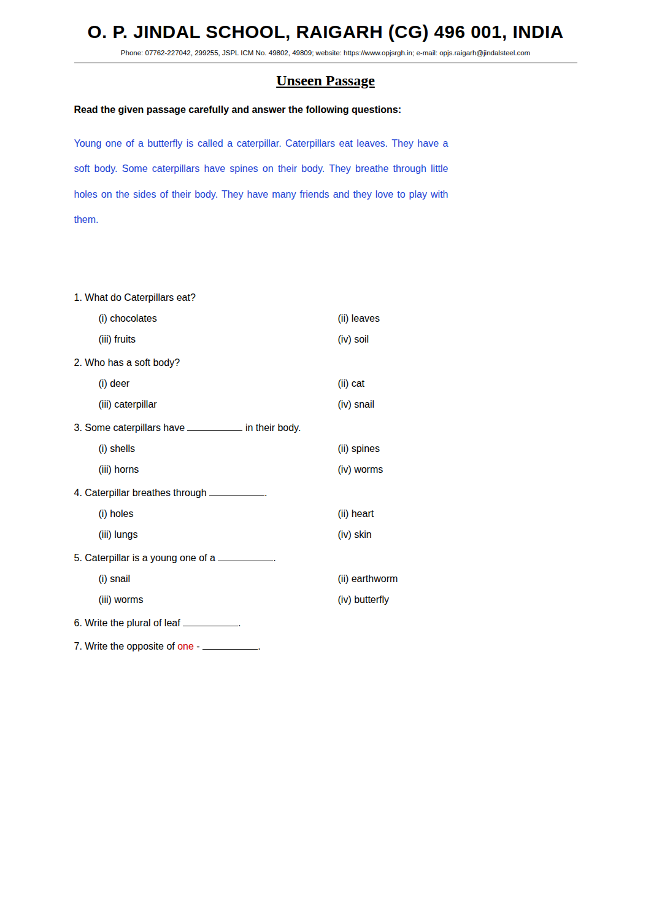O. P. JINDAL SCHOOL, RAIGARH (CG) 496 001, INDIA
Phone: 07762-227042, 299255, JSPL ICM No. 49802, 49809; website: https://www.opjsrgh.in; e-mail: opjs.raigarh@jindalsteel.com
Unseen Passage
Read the given passage carefully and answer the following questions:
Young one of a butterfly is called a caterpillar. Caterpillars eat leaves. They have a soft body. Some caterpillars have spines on their body. They breathe through little holes on the sides of their body. They have many friends and they love to play with them.
What do Caterpillars eat?
(i) chocolates(ii) leaves
(iii) fruits(iv) soil
Who has a soft body?
(i) deer(ii) cat
(iii) caterpillar(iv) snail
Some caterpillars have in their body.
(i) shells(ii) spines
(iii) horns(iv) worms
Caterpillar breathes through .
(i) holes(ii) heart
(iii) lungs(iv) skin
Caterpillar is a young one of a .
(i) snail(ii) earthworm
(iii) worms(iv) butterfly
Write the plural of leaf .
Write the opposite of one - .